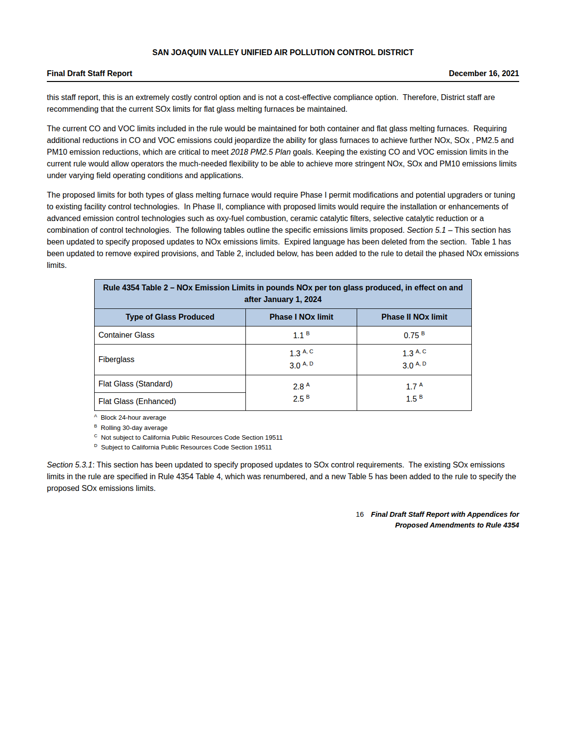SAN JOAQUIN VALLEY UNIFIED AIR POLLUTION CONTROL DISTRICT
Final Draft Staff Report December 16, 2021
this staff report, this is an extremely costly control option and is not a cost-effective compliance option. Therefore, District staff are recommending that the current SOx limits for flat glass melting furnaces be maintained.
The current CO and VOC limits included in the rule would be maintained for both container and flat glass melting furnaces. Requiring additional reductions in CO and VOC emissions could jeopardize the ability for glass furnaces to achieve further NOx, SOx , PM2.5 and PM10 emission reductions, which are critical to meet 2018 PM2.5 Plan goals. Keeping the existing CO and VOC emission limits in the current rule would allow operators the much-needed flexibility to be able to achieve more stringent NOx, SOx and PM10 emissions limits under varying field operating conditions and applications.
The proposed limits for both types of glass melting furnace would require Phase I permit modifications and potential upgraders or tuning to existing facility control technologies. In Phase II, compliance with proposed limits would require the installation or enhancements of advanced emission control technologies such as oxy-fuel combustion, ceramic catalytic filters, selective catalytic reduction or a combination of control technologies. The following tables outline the specific emissions limits proposed. Section 5.1 – This section has been updated to specify proposed updates to NOx emissions limits. Expired language has been deleted from the section. Table 1 has been updated to remove expired provisions, and Table 2, included below, has been added to the rule to detail the phased NOx emissions limits.
| Rule 4354 Table 2 – NOx Emission Limits in pounds NOx per ton glass produced, in effect on and after January 1, 2024 |
| --- |
| Type of Glass Produced | Phase I NOx limit | Phase II NOx limit |
| Container Glass | 1.1 B | 0.75 B |
| Fiberglass | 1.3 A, C 3.0 A, D | 1.3 A, C 3.0 A, D |
| Flat Glass (Standard) | 2.8 A 2.5 B | 1.7 A 1.5 B |
| Flat Glass (Enhanced) |
A Block 24-hour average
B Rolling 30-day average
C Not subject to California Public Resources Code Section 19511
D Subject to California Public Resources Code Section 19511
Section 5.3.1: This section has been updated to specify proposed updates to SOx control requirements. The existing SOx emissions limits in the rule are specified in Rule 4354 Table 4, which was renumbered, and a new Table 5 has been added to the rule to specify the proposed SOx emissions limits.
16 Final Draft Staff Report with Appendices for
Proposed Amendments to Rule 4354